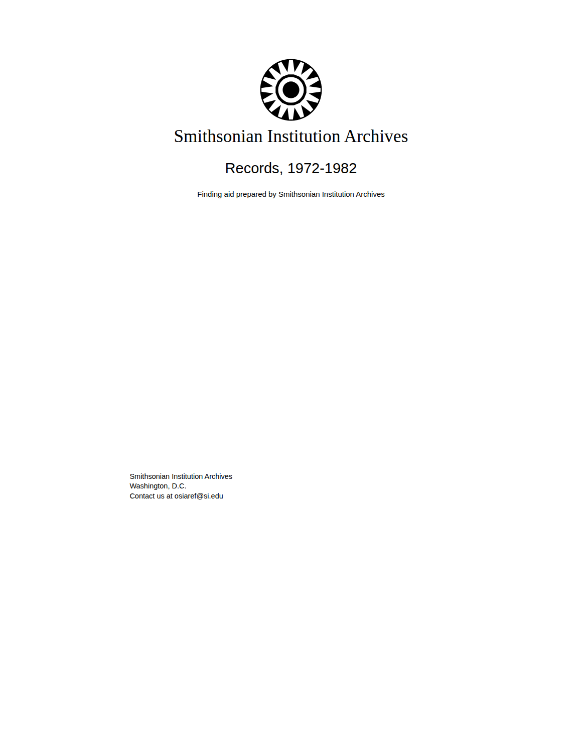Smithsonian Institution Archives
Records, 1972-1982
Finding aid prepared by Smithsonian Institution Archives
Smithsonian Institution Archives
Washington, D.C.
Contact us at osiaref@si.edu